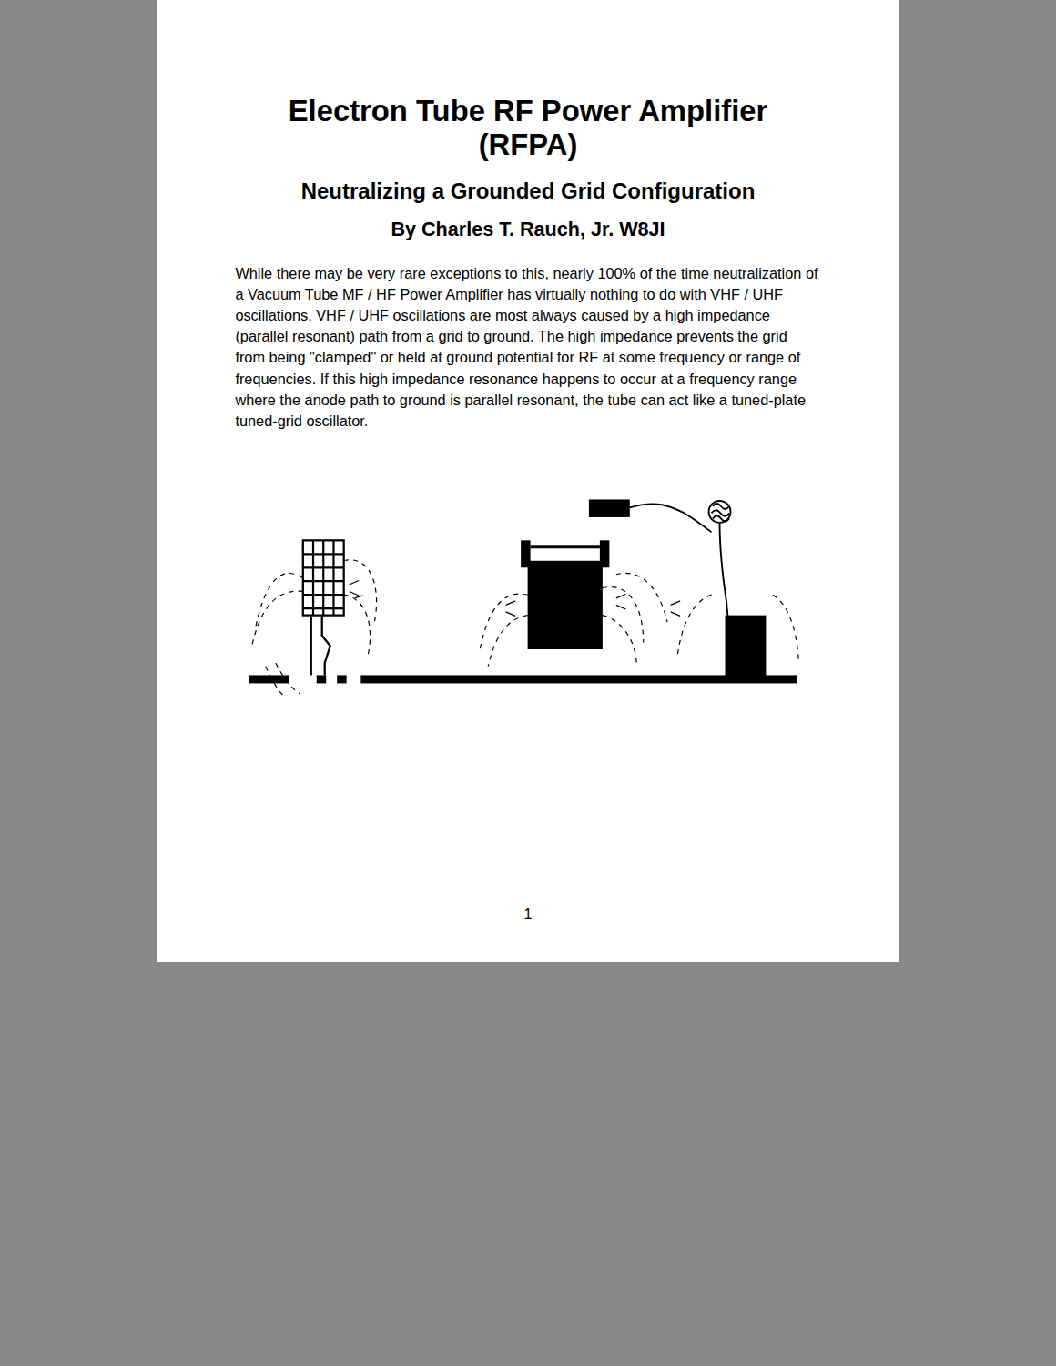Electron Tube RF Power Amplifier (RFPA)
Neutralizing a Grounded Grid Configuration
By Charles T. Rauch, Jr. W8JI
While there may be very rare exceptions to this, nearly 100% of the time neutralization of a Vacuum Tube MF / HF Power Amplifier has virtually nothing to do with VHF / UHF oscillations. VHF / UHF oscillations are most always caused by a high impedance (parallel resonant) path from a grid to ground. The high impedance prevents the grid from being "clamped" or held at ground potential for RF at some frequency or range of frequencies. If this high impedance resonance happens to occur at a frequency range where the anode path to ground is parallel resonant, the tube can act like a tuned-plate tuned-grid oscillator.
1